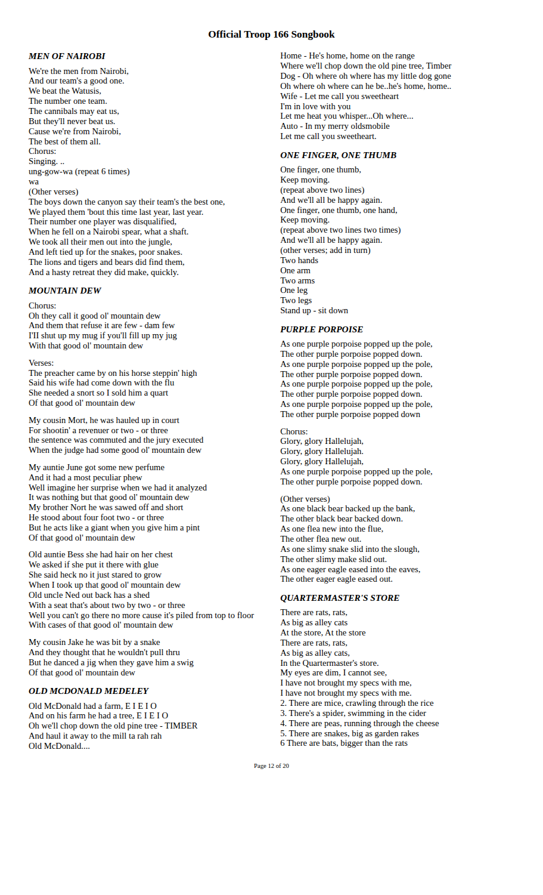Official Troop 166 Songbook
MEN OF NAIROBI
We're the men from Nairobi,
And our team's a good one.
We beat the Watusis,
The number one team.
The cannibals may eat us,
But they'll never beat us.
Cause we're from Nairobi,
The best of them all.
Chorus:
Singing. ..
ung-gow-wa (repeat 6 times)
wa
(Other verses)
The boys down the canyon say their team's the best one,
We played them 'bout this time last year, last year.
Their number one player was disqualified,
When he fell on a Nairobi spear, what a shaft.
We took all their men out into the jungle,
And left tied up for the snakes, poor snakes.
The lions and tigers and bears did find them,
And a hasty retreat they did make, quickly.
MOUNTAIN DEW
Chorus:
Oh they call it good ol' mountain dew
And them that refuse it are few - dam few
I'II shut up my mug if you'll fill up my jug
With that good ol' mountain dew
Verses:
The preacher came by on his horse steppin' high
Said his wife had come down with the flu
She needed a snort so I sold him a quart
Of that good ol' mountain dew
My cousin Mort, he was hauled up in court
For shootin' a revenuer or two - or three
the sentence was commuted and the jury executed
When the judge had some good ol' mountain dew
My auntie June got some new perfume
And it had a most peculiar phew
Well imagine her surprise when we had it analyzed
It was nothing but that good ol' mountain dew
My brother Nort he was sawed off and short
He stood about four foot two - or three
But he acts like a giant when you give him a pint
Of that good ol' mountain dew
Old auntie Bess she had hair on her chest
We asked if she put it there with glue
She said heck no it just stared to grow
When I took up that good ol' mountain dew
Old uncle Ned out back has a shed
With a seat that's about two by two - or three
Well you can't go there no more cause it's piled from top to floor
With cases of that good ol' mountain dew
My cousin Jake he was bit by a snake
And they thought that he wouldn't pull thru
But he danced a jig when they gave him a swig
Of that good ol' mountain dew
OLD MCDONALD MEDELEY
Old McDonald had a farm, E I E I O
And on his farm he had a tree, E I E I O
Oh we'll chop down the old pine tree - TIMBER
And haul it away to the mill ta rah rah
Old McDonald....
Home - He's home, home on the range
Where we'll chop down the old pine tree, Timber
Dog - Oh where oh where has my little dog gone
Oh where oh where can he be..he's home, home..
Wife - Let me call you sweetheart
I'm in love with you
Let me heat you whisper...Oh where...
Auto - In my merry oldsmobile
Let me call you sweetheart.
ONE FINGER, ONE THUMB
One finger, one thumb,
Keep moving.
(repeat above two lines)
And we'll all be happy again.
One finger, one thumb, one hand,
Keep moving.
(repeat above two lines two times)
And we'll all be happy again.
(other verses; add in turn)
Two hands
One arm
Two arms
One leg
Two legs
Stand up - sit down
PURPLE PORPOISE
As one purple porpoise popped up the pole,
The other purple porpoise popped down.
As one purple porpoise popped up the pole,
The other purple porpoise popped down.
As one purple porpoise popped up the pole,
The other purple porpoise popped down.
As one purple porpoise popped up the pole,
The other purple porpoise popped down
Chorus:
Glory, glory Hallelujah,
Glory, glory Hallelujah.
Glory, glory Hallelujah,
As one purple porpoise popped up the pole,
The other purple porpoise popped down.
(Other verses)
As one black bear backed up the bank,
The other black bear backed down.
As one flea new into the flue,
The other flea new out.
As one slimy snake slid into the slough,
The other slimy make slid out.
As one eager eagle eased into the eaves,
The other eager eagle eased out.
QUARTERMASTER'S STORE
There are rats, rats,
As big as alley cats
At the store, At the store
There are rats, rats,
As big as alley cats,
In the Quartermaster's store.
My eyes are dim, I cannot see,
I have not brought my specs with me,
I have not brought my specs with me.
2. There are mice, crawling through the rice
3. There's a spider, swimming in the cider
4. There are peas, running through the cheese
5. There are snakes, big as garden rakes
6 There are bats, bigger than the rats
Page 12 of 20